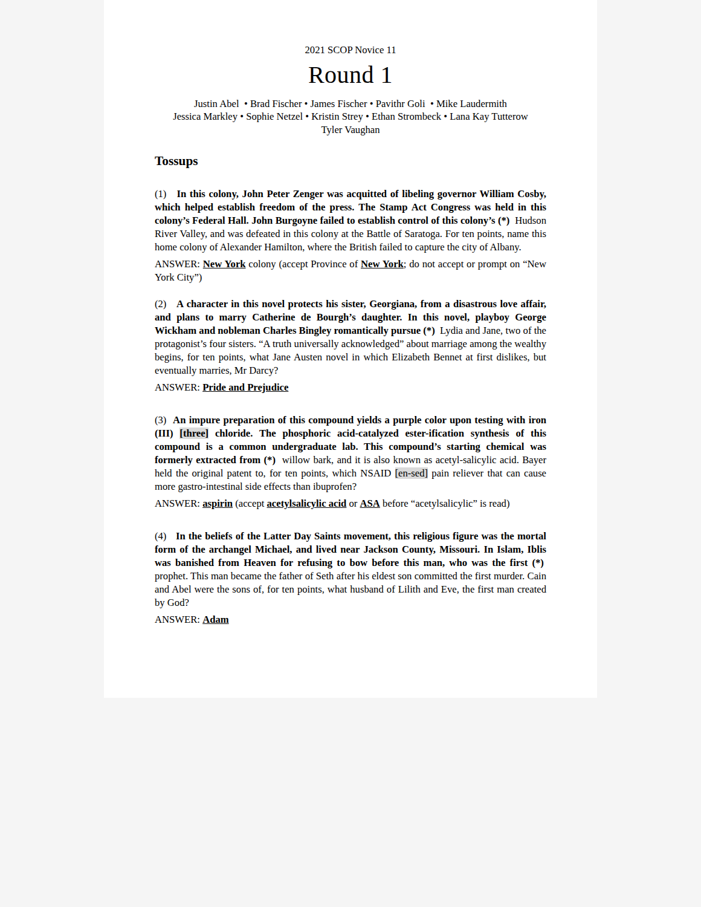2021 SCOP Novice 11
Round 1
Justin Abel • Brad Fischer • James Fischer • Pavithr Goli • Mike Laudermith
Jessica Markley • Sophie Netzel • Kristin Strey • Ethan Strombeck • Lana Kay Tutterow
Tyler Vaughan
Tossups
(1) In this colony, John Peter Zenger was acquitted of libeling governor William Cosby, which helped establish freedom of the press. The Stamp Act Congress was held in this colony’s Federal Hall. John Burgoyne failed to establish control of this colony’s (*) Hudson River Valley, and was defeated in this colony at the Battle of Saratoga. For ten points, name this home colony of Alexander Hamilton, where the British failed to capture the city of Albany.
ANSWER: New York colony (accept Province of New York; do not accept or prompt on “New York City”)
(2) A character in this novel protects his sister, Georgiana, from a disastrous love affair, and plans to marry Catherine de Bourgh’s daughter. In this novel, playboy George Wickham and nobleman Charles Bingley romantically pursue (*) Lydia and Jane, two of the protagonist’s four sisters. “A truth universally acknowledged” about marriage among the wealthy begins, for ten points, what Jane Austen novel in which Elizabeth Bennet at first dislikes, but eventually marries, Mr Darcy?
ANSWER: Pride and Prejudice
(3) An impure preparation of this compound yields a purple color upon testing with iron (III) [three] chloride. The phosphoric acid-catalyzed ester-ification synthesis of this compound is a common undergraduate lab. This compound’s starting chemical was formerly extracted from (*) willow bark, and it is also known as acetyl-salicylic acid. Bayer held the original patent to, for ten points, which NSAID [en-sed] pain reliever that can cause more gastro-intestinal side effects than ibuprofen?
ANSWER: aspirin (accept acetylsalicylic acid or ASA before “acetylsalicylic” is read)
(4) In the beliefs of the Latter Day Saints movement, this religious figure was the mortal form of the archangel Michael, and lived near Jackson County, Missouri. In Islam, Iblis was banished from Heaven for refusing to bow before this man, who was the first (*) prophet. This man became the father of Seth after his eldest son committed the first murder. Cain and Abel were the sons of, for ten points, what husband of Lilith and Eve, the first man created by God?
ANSWER: Adam